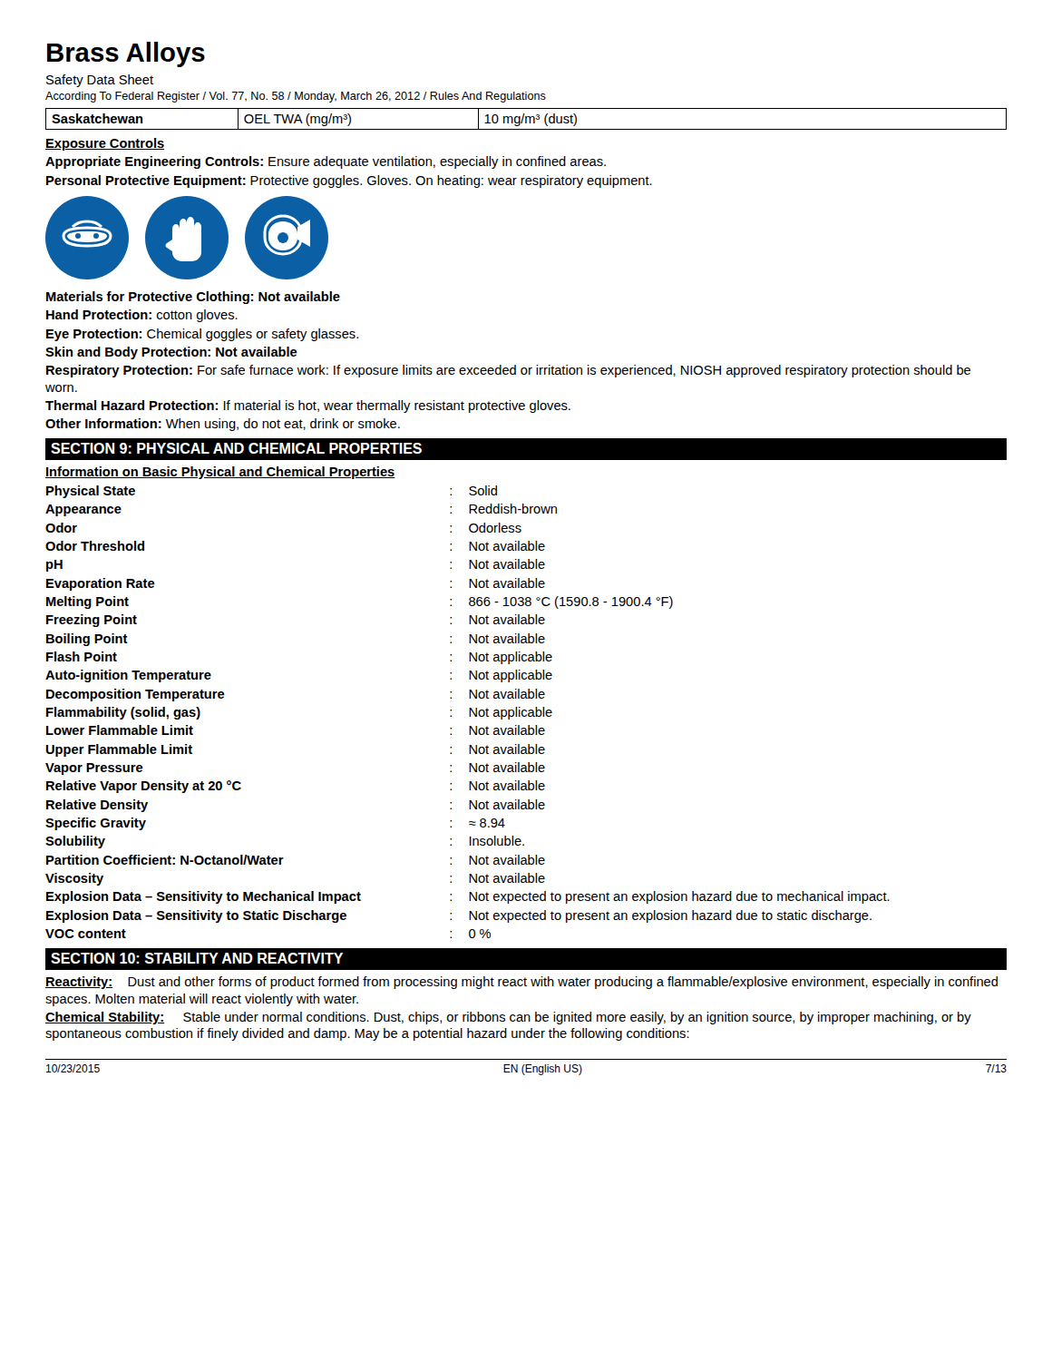Brass Alloys
Safety Data Sheet
According To Federal Register / Vol. 77, No. 58 / Monday, March 26, 2012 / Rules And Regulations
| Saskatchewan | OEL TWA (mg/m³) | 10 mg/m³ (dust) |
Exposure Controls
Appropriate Engineering Controls: Ensure adequate ventilation, especially in confined areas.
Personal Protective Equipment: Protective goggles. Gloves. On heating: wear respiratory equipment.
Materials for Protective Clothing: Not available
Hand Protection: cotton gloves.
Eye Protection: Chemical goggles or safety glasses.
Skin and Body Protection: Not available
Respiratory Protection: For safe furnace work: If exposure limits are exceeded or irritation is experienced, NIOSH approved respiratory protection should be worn.
Thermal Hazard Protection: If material is hot, wear thermally resistant protective gloves.
Other Information: When using, do not eat, drink or smoke.
SECTION 9: PHYSICAL AND CHEMICAL PROPERTIES
Information on Basic Physical and Chemical Properties
| Physical State | : | Solid |
| Appearance | : | Reddish-brown |
| Odor | : | Odorless |
| Odor Threshold | : | Not available |
| pH | : | Not available |
| Evaporation Rate | : | Not available |
| Melting Point | : | 866 - 1038 °C (1590.8 - 1900.4 °F) |
| Freezing Point | : | Not available |
| Boiling Point | : | Not available |
| Flash Point | : | Not applicable |
| Auto-ignition Temperature | : | Not applicable |
| Decomposition Temperature | : | Not available |
| Flammability (solid, gas) | : | Not applicable |
| Lower Flammable Limit | : | Not available |
| Upper Flammable Limit | : | Not available |
| Vapor Pressure | : | Not available |
| Relative Vapor Density at 20 °C | : | Not available |
| Relative Density | : | Not available |
| Specific Gravity | : | ≈ 8.94 |
| Solubility | : | Insoluble. |
| Partition Coefficient: N-Octanol/Water | : | Not available |
| Viscosity | : | Not available |
| Explosion Data – Sensitivity to Mechanical Impact | : | Not expected to present an explosion hazard due to mechanical impact. |
| Explosion Data – Sensitivity to Static Discharge | : | Not expected to present an explosion hazard due to static discharge. |
| VOC content | : | 0 % |
SECTION 10: STABILITY AND REACTIVITY
Reactivity: Dust and other forms of product formed from processing might react with water producing a flammable/explosive environment, especially in confined spaces. Molten material will react violently with water.
Chemical Stability: Stable under normal conditions. Dust, chips, or ribbons can be ignited more easily, by an ignition source, by improper machining, or by spontaneous combustion if finely divided and damp. May be a potential hazard under the following conditions:
10/23/2015 EN (English US) 7/13